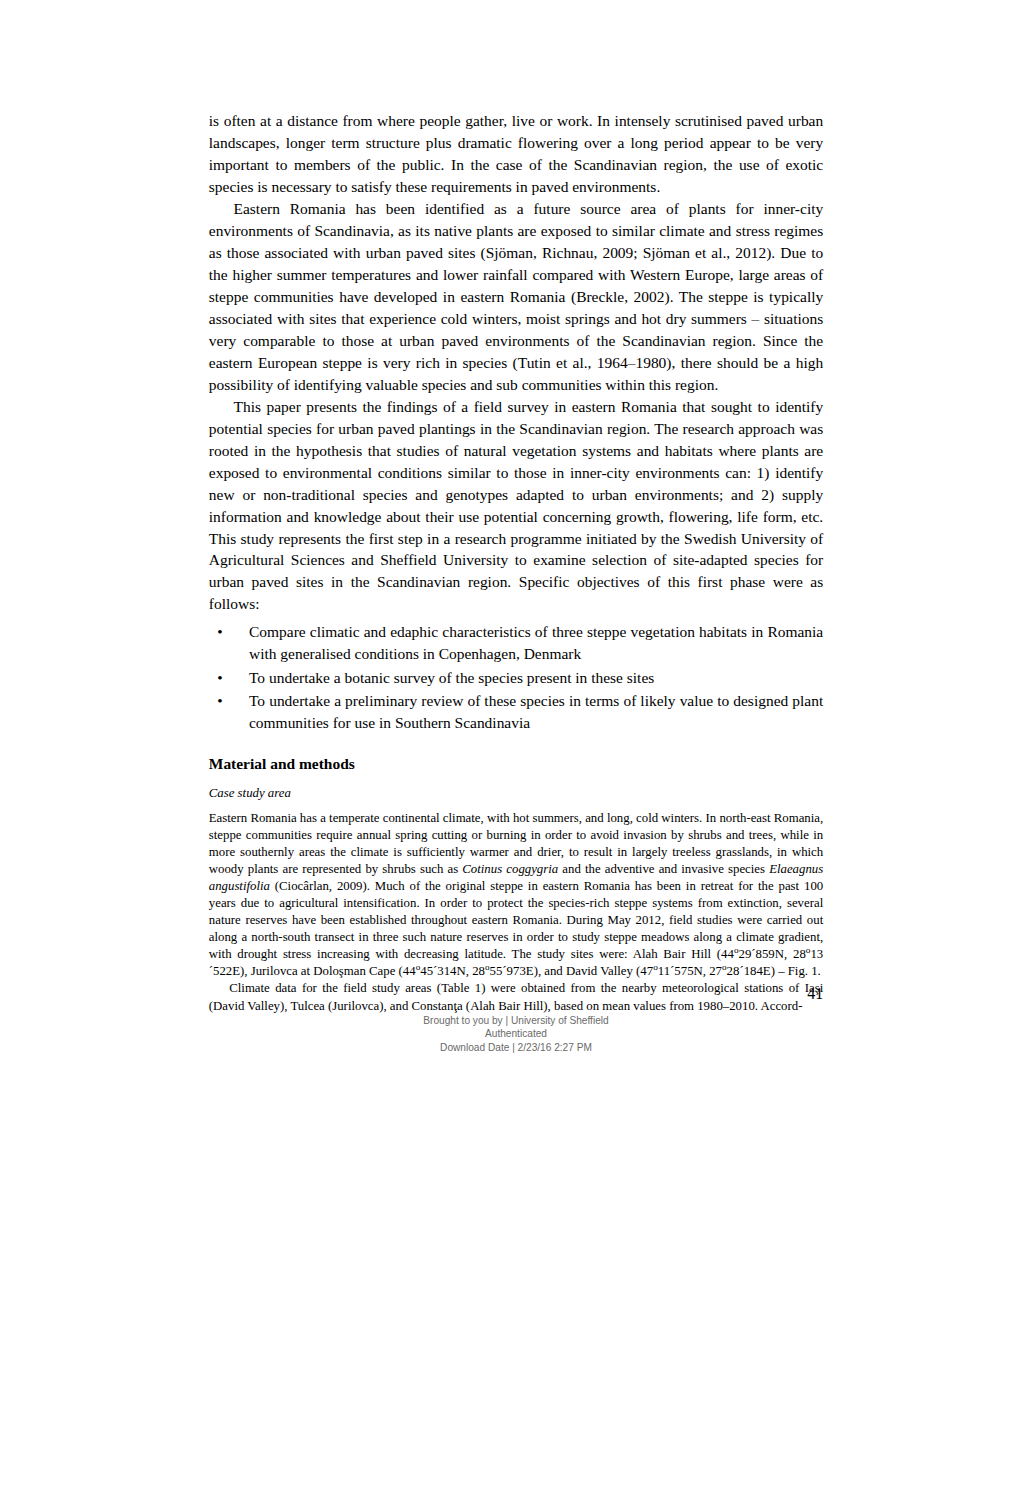is often at a distance from where people gather, live or work. In intensely scrutinised paved urban landscapes, longer term structure plus dramatic flowering over a long period appear to be very important to members of the public. In the case of the Scandinavian region, the use of exotic species is necessary to satisfy these requirements in paved environments.
Eastern Romania has been identified as a future source area of plants for inner-city environments of Scandinavia, as its native plants are exposed to similar climate and stress regimes as those associated with urban paved sites (Sjöman, Richnau, 2009; Sjöman et al., 2012). Due to the higher summer temperatures and lower rainfall compared with Western Europe, large areas of steppe communities have developed in eastern Romania (Breckle, 2002). The steppe is typically associated with sites that experience cold winters, moist springs and hot dry summers – situations very comparable to those at urban paved environments of the Scandinavian region. Since the eastern European steppe is very rich in species (Tutin et al., 1964–1980), there should be a high possibility of identifying valuable species and sub communities within this region.
This paper presents the findings of a field survey in eastern Romania that sought to identify potential species for urban paved plantings in the Scandinavian region. The research approach was rooted in the hypothesis that studies of natural vegetation systems and habitats where plants are exposed to environmental conditions similar to those in inner-city environments can: 1) identify new or non-traditional species and genotypes adapted to urban environments; and 2) supply information and knowledge about their use potential concerning growth, flowering, life form, etc. This study represents the first step in a research programme initiated by the Swedish University of Agricultural Sciences and Sheffield University to examine selection of site-adapted species for urban paved sites in the Scandinavian region. Specific objectives of this first phase were as follows:
Compare climatic and edaphic characteristics of three steppe vegetation habitats in Romania with generalised conditions in Copenhagen, Denmark
To undertake a botanic survey of the species present in these sites
To undertake a preliminary review of these species in terms of likely value to designed plant communities for use in Southern Scandinavia
Material and methods
Case study area
Eastern Romania has a temperate continental climate, with hot summers, and long, cold winters. In north-east Romania, steppe communities require annual spring cutting or burning in order to avoid invasion by shrubs and trees, while in more southernly areas the climate is sufficiently warmer and drier, to result in largely treeless grasslands, in which woody plants are represented by shrubs such as Cotinus coggygria and the adventive and invasive species Elaeagnus angustifolia (Ciocârlan, 2009). Much of the original steppe in eastern Romania has been in retreat for the past 100 years due to agricultural intensification. In order to protect the species-rich steppe systems from extinction, several nature reserves have been established throughout eastern Romania. During May 2012, field studies were carried out along a north-south transect in three such nature reserves in order to study steppe meadows along a climate gradient, with drought stress increasing with decreasing latitude. The study sites were: Alah Bair Hill (44o29´859N, 28o13´522E), Jurilovca at Doloşman Cape (44o45´314N, 28o55´973E), and David Valley (47o11´575N, 27o28´184E) – Fig. 1.
Climate data for the field study areas (Table 1) were obtained from the nearby meteorological stations of Iaşi (David Valley), Tulcea (Jurilovca), and Constanţa (Alah Bair Hill), based on mean values from 1980–2010. Accord-
41
Brought to you by | University of Sheffield
Authenticated
Download Date | 2/23/16 2:27 PM